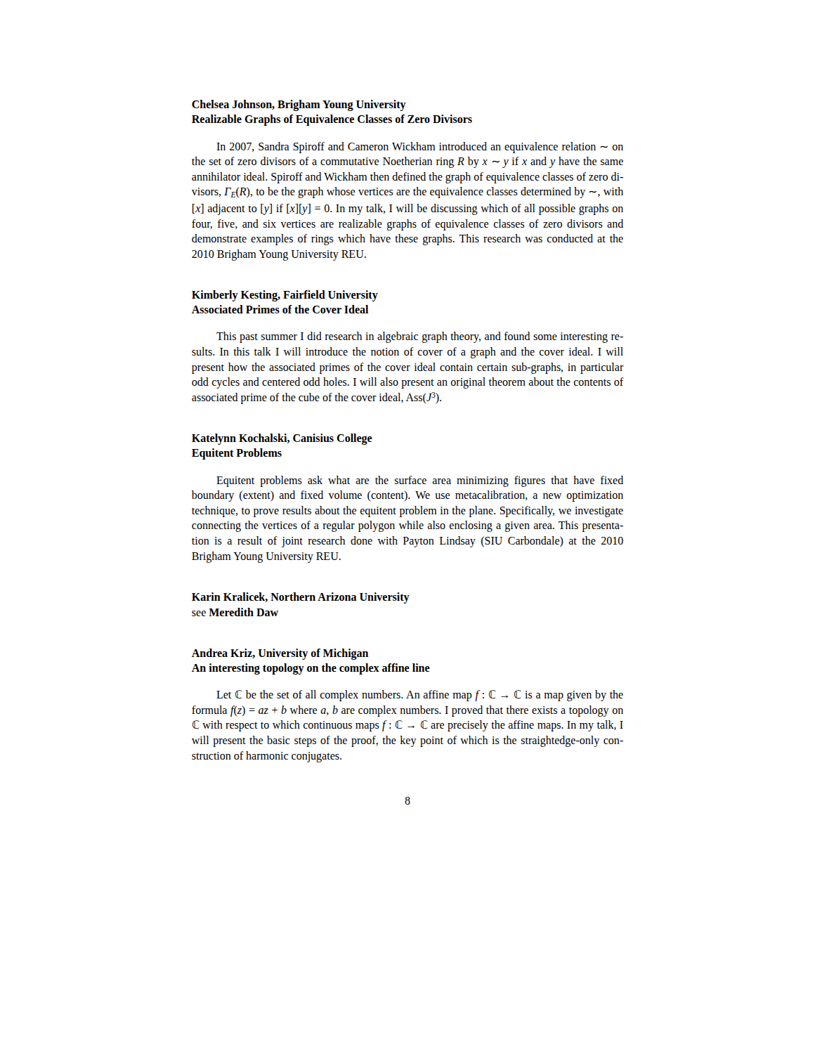Chelsea Johnson, Brigham Young University
Realizable Graphs of Equivalence Classes of Zero Divisors
In 2007, Sandra Spiroff and Cameron Wickham introduced an equivalence relation ∼ on the set of zero divisors of a commutative Noetherian ring R by x ∼ y if x and y have the same annihilator ideal. Spiroff and Wickham then defined the graph of equivalence classes of zero divisors, ΓE(R), to be the graph whose vertices are the equivalence classes determined by ∼, with [x] adjacent to [y] if [x][y] = 0. In my talk, I will be discussing which of all possible graphs on four, five, and six vertices are realizable graphs of equivalence classes of zero divisors and demonstrate examples of rings which have these graphs. This research was conducted at the 2010 Brigham Young University REU.
Kimberly Kesting, Fairfield University
Associated Primes of the Cover Ideal
This past summer I did research in algebraic graph theory, and found some interesting results. In this talk I will introduce the notion of cover of a graph and the cover ideal. I will present how the associated primes of the cover ideal contain certain sub-graphs, in particular odd cycles and centered odd holes. I will also present an original theorem about the contents of associated prime of the cube of the cover ideal, Ass(J3).
Katelynn Kochalski, Canisius College
Equitent Problems
Equitent problems ask what are the surface area minimizing figures that have fixed boundary (extent) and fixed volume (content). We use metacalibration, a new optimization technique, to prove results about the equitent problem in the plane. Specifically, we investigate connecting the vertices of a regular polygon while also enclosing a given area. This presentation is a result of joint research done with Payton Lindsay (SIU Carbondale) at the 2010 Brigham Young University REU.
Karin Kralicek, Northern Arizona University
see Meredith Daw
Andrea Kriz, University of Michigan
An interesting topology on the complex affine line
Let ℂ be the set of all complex numbers. An affine map f : ℂ → ℂ is a map given by the formula f(z) = az + b where a, b are complex numbers. I proved that there exists a topology on ℂ with respect to which continuous maps f : ℂ → ℂ are precisely the affine maps. In my talk, I will present the basic steps of the proof, the key point of which is the straightedge-only construction of harmonic conjugates.
8